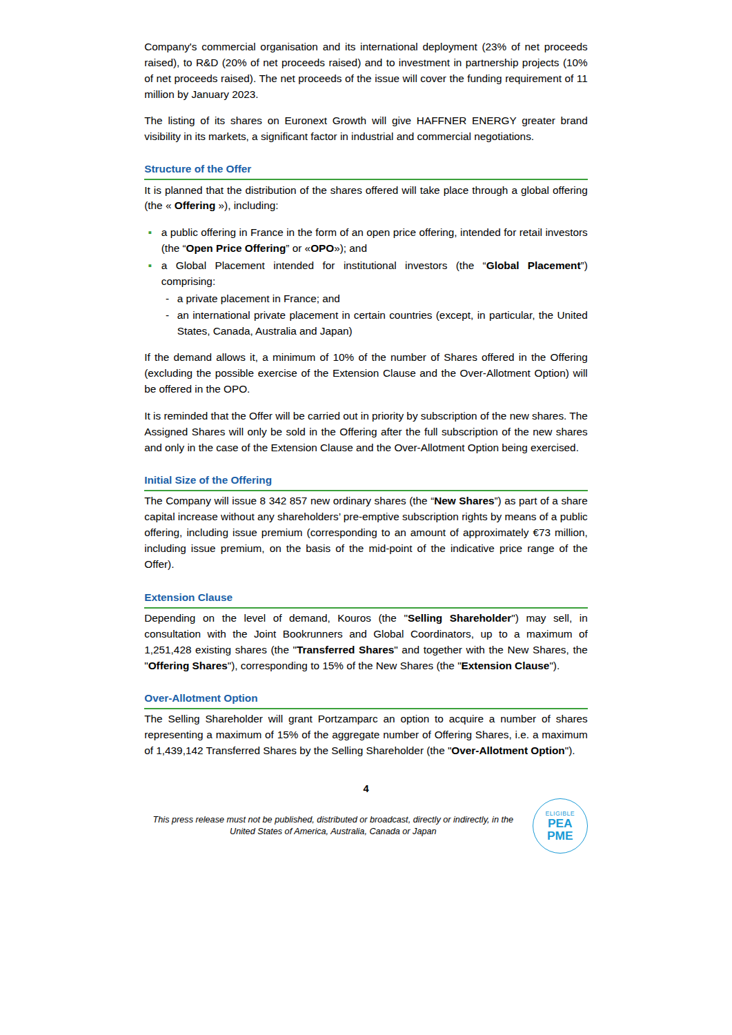Company's commercial organisation and its international deployment (23% of net proceeds raised), to R&D (20% of net proceeds raised) and to investment in partnership projects (10% of net proceeds raised). The net proceeds of the issue will cover the funding requirement of 11 million by January 2023.
The listing of its shares on Euronext Growth will give HAFFNER ENERGY greater brand visibility in its markets, a significant factor in industrial and commercial negotiations.
Structure of the Offer
It is planned that the distribution of the shares offered will take place through a global offering (the « Offering »), including:
a public offering in France in the form of an open price offering, intended for retail investors (the “Open Price Offering” or «OPO»); and
a Global Placement intended for institutional investors (the “Global Placement”) comprising:
a private placement in France; and
an international private placement in certain countries (except, in particular, the United States, Canada, Australia and Japan)
If the demand allows it, a minimum of 10% of the number of Shares offered in the Offering (excluding the possible exercise of the Extension Clause and the Over-Allotment Option) will be offered in the OPO.
It is reminded that the Offer will be carried out in priority by subscription of the new shares. The Assigned Shares will only be sold in the Offering after the full subscription of the new shares and only in the case of the Extension Clause and the Over-Allotment Option being exercised.
Initial Size of the Offering
The Company will issue 8 342 857 new ordinary shares (the “New Shares”) as part of a share capital increase without any shareholders’ pre-emptive subscription rights by means of a public offering, including issue premium (corresponding to an amount of approximately €73 million, including issue premium, on the basis of the mid-point of the indicative price range of the Offer).
Extension Clause
Depending on the level of demand, Kouros (the "Selling Shareholder") may sell, in consultation with the Joint Bookrunners and Global Coordinators, up to a maximum of 1,251,428 existing shares (the "Transferred Shares" and together with the New Shares, the "Offering Shares"), corresponding to 15% of the New Shares (the "Extension Clause").
Over-Allotment Option
The Selling Shareholder will grant Portzamparc an option to acquire a number of shares representing a maximum of 15% of the aggregate number of Offering Shares, i.e. a maximum of 1,439,142 Transferred Shares by the Selling Shareholder (the "Over-Allotment Option").
4
This press release must not be published, distributed or broadcast, directly or indirectly, in the United States of America, Australia, Canada or Japan
ELIGIBLE PEA PME